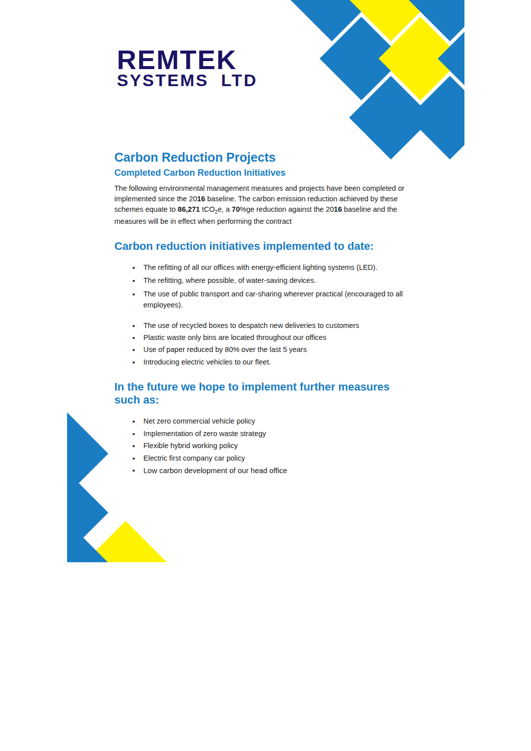REMTEK
SYSTEMS LTD
Carbon Reduction Projects
Completed Carbon Reduction Initiatives
The following environmental management measures and projects have been completed or implemented since the 2016 baseline. The carbon emission reduction achieved by these schemes equate to 86,271 tCO2e, a 70%ge reduction against the 2016 baseline and the measures will be in effect when performing the contract
Carbon reduction initiatives implemented to date:
The refitting of all our offices with energy-efficient lighting systems (LED).
The refitting, where possible, of water-saving devices.
The use of public transport and car-sharing wherever practical (encouraged to all employees).
The use of recycled boxes to despatch new deliveries to customers
Plastic waste only bins are located throughout our offices
Use of paper reduced by 80% over the last 5 years
Introducing electric vehicles to our fleet.
In the future we hope to implement further measures such as:
Net zero commercial vehicle policy
Implementation of zero waste strategy
Flexible hybrid working policy
Electric first company car policy
Low carbon development of our head office